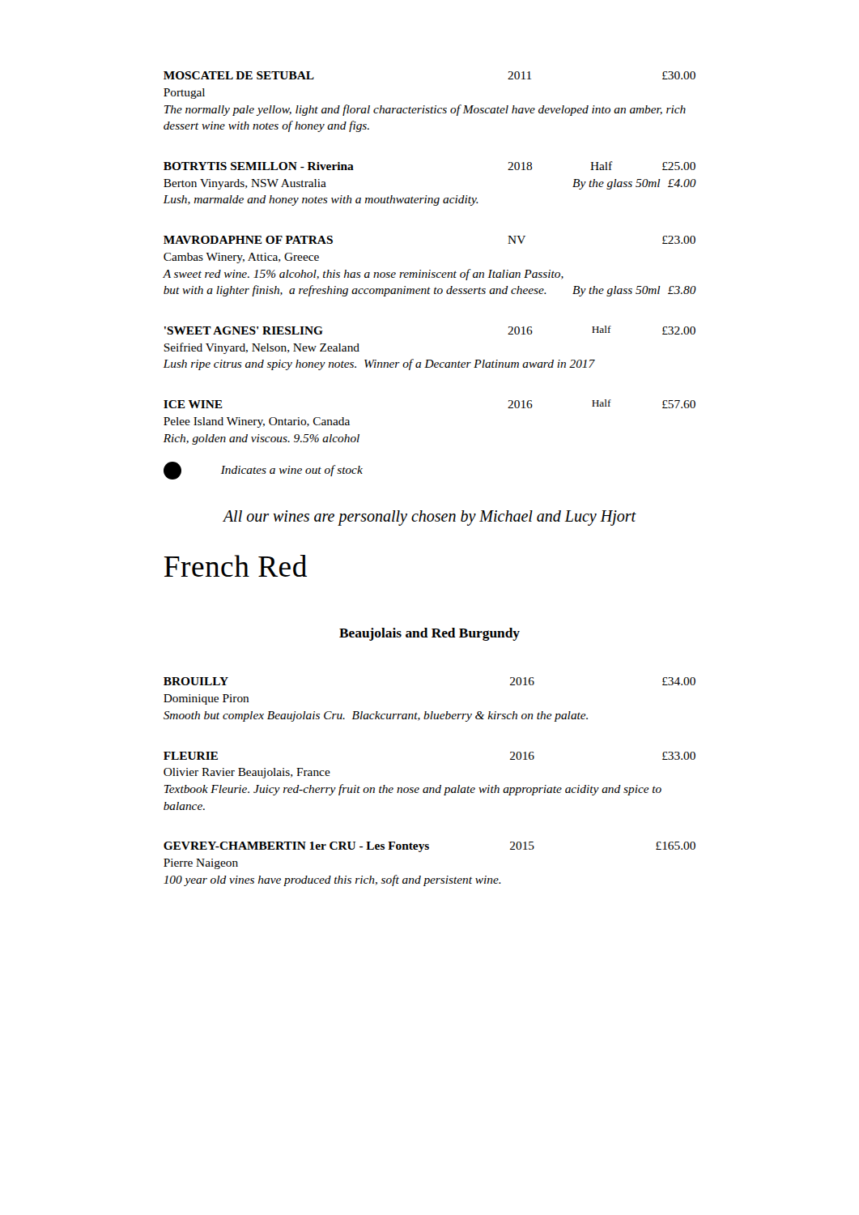| MOSCATEL DE SETUBAL | 2011 | | £30.00 |
| Portugal The normally pale yellow, light and floral characteristics of Moscatel have developed into an amber, rich dessert wine with notes of honey and figs. |
| BOTRYTIS SEMILLON - Riverina | 2018 | Half | £25.00 |
| Berton Vinyards, NSW Australia Lush, marmalde and honey notes with a mouthwatering acidity. | By the glass 50ml £4.00 |
| MAVRODAPHNE OF PATRAS | NV | | £23.00 |
| Cambas Winery, Attica, Greece |
| A sweet red wine. 15% alcohol, this has a nose reminiscent of an Italian Passito, but with a lighter finish, a refreshing accompaniment to desserts and cheese. | By the glass 50ml £3.80 |
| 'SWEET AGNES' RIESLING | 2016 | Half | £32.00 |
| Seifried Vinyard, Nelson, New Zealand Lush ripe citrus and spicy honey notes. Winner of a Decanter Platinum award in 2017 |
| ICE WINE | 2016 | Half | £57.60 |
| Pelee Island Winery, Ontario, Canada Rich, golden and viscous. 9.5% alcohol |
Indicates a wine out of stock
All our wines are personally chosen by Michael and Lucy Hjort
French Red
Beaujolais and Red Burgundy
| BROUILLY | 2016 | | £34.00 |
| Dominique Piron Smooth but complex Beaujolais Cru. Blackcurrant, blueberry & kirsch on the palate. |
| FLEURIE | 2016 | | £33.00 |
| Olivier Ravier Beaujolais, France Textbook Fleurie. Juicy red-cherry fruit on the nose and palate with appropriate acidity and spice to balance. |
| GEVREY-CHAMBERTIN 1er CRU - Les Fonteys | 2015 | | £165.00 |
| Pierre Naigeon 100 year old vines have produced this rich, soft and persistent wine. |